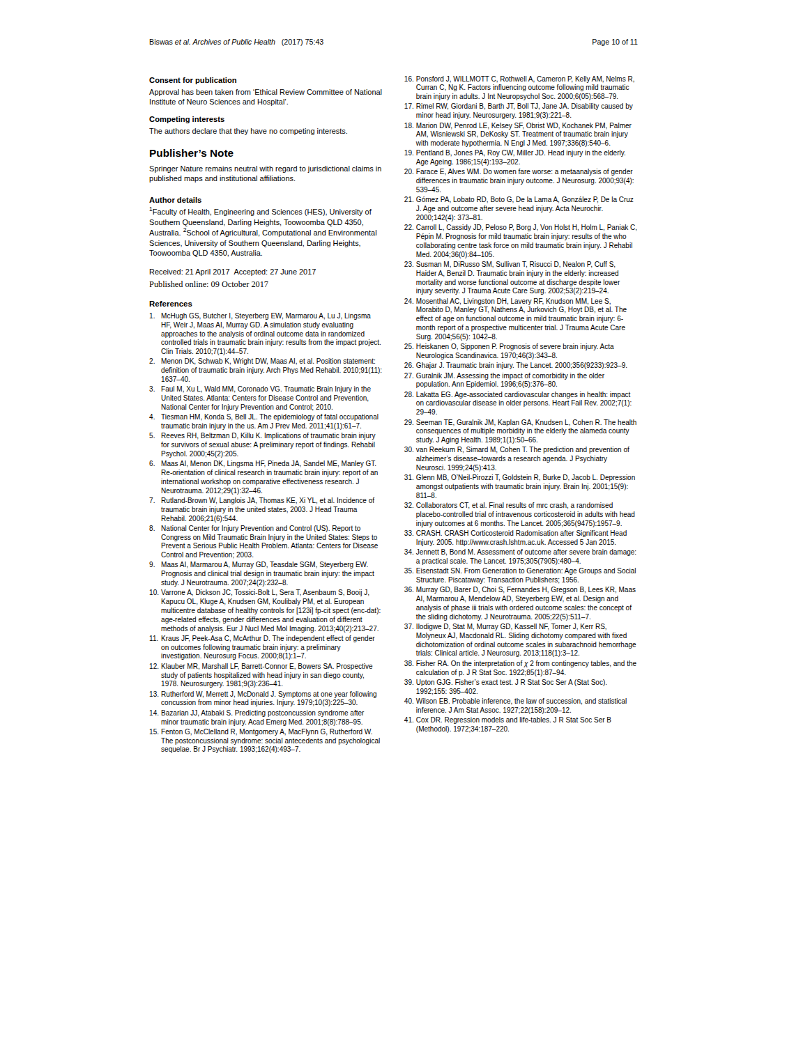Biswas et al. Archives of Public Health (2017) 75:43
Page 10 of 11
Consent for publication
Approval has been taken from ‘Ethical Review Committee of National Institute of Neuro Sciences and Hospital’.
Competing interests
The authors declare that they have no competing interests.
Publisher’s Note
Springer Nature remains neutral with regard to jurisdictional claims in published maps and institutional affiliations.
Author details
1Faculty of Health, Engineering and Sciences (HES), University of Southern Queensland, Darling Heights, Toowoomba QLD 4350, Australia. 2School of Agricultural, Computational and Environmental Sciences, University of Southern Queensland, Darling Heights, Toowoomba QLD 4350, Australia.
Received: 21 April 2017 Accepted: 27 June 2017
Published online: 09 October 2017
References
McHugh GS, Butcher I, Steyerberg EW, Marmarou A, Lu J, Lingsma HF, Weir J, Maas AI, Murray GD. A simulation study evaluating approaches to the analysis of ordinal outcome data in randomized controlled trials in traumatic brain injury: results from the impact project. Clin Trials. 2010;7(1):44–57.
Menon DK, Schwab K, Wright DW, Maas AI, et al. Position statement: definition of traumatic brain injury. Arch Phys Med Rehabil. 2010;91(11): 1637–40.
Faul M, Xu L, Wald MM, Coronado VG. Traumatic Brain Injury in the United States. Atlanta: Centers for Disease Control and Prevention, National Center for Injury Prevention and Control; 2010.
Tiesman HM, Konda S, Bell JL. The epidemiology of fatal occupational traumatic brain injury in the us. Am J Prev Med. 2011;41(1):61–7.
Reeves RH, Beltzman D, Killu K. Implications of traumatic brain injury for survivors of sexual abuse: A preliminary report of findings. Rehabil Psychol. 2000;45(2):205.
Maas AI, Menon DK, Lingsma HF, Pineda JA, Sandel ME, Manley GT. Re-orientation of clinical research in traumatic brain injury: report of an international workshop on comparative effectiveness research. J Neurotrauma. 2012;29(1):32–46.
Rutland-Brown W, Langlois JA, Thomas KE, Xi YL, et al. Incidence of traumatic brain injury in the united states, 2003. J Head Trauma Rehabil. 2006;21(6):544.
National Center for Injury Prevention and Control (US). Report to Congress on Mild Traumatic Brain Injury in the United States: Steps to Prevent a Serious Public Health Problem. Atlanta: Centers for Disease Control and Prevention; 2003.
Maas AI, Marmarou A, Murray GD, Teasdale SGM, Steyerberg EW. Prognosis and clinical trial design in traumatic brain injury: the impact study. J Neurotrauma. 2007;24(2):232–8.
Varrone A, Dickson JC, Tossici-Bolt L, Sera T, Asenbaum S, Booij J, Kapucu OL, Kluge A, Knudsen GM, Koulibaly PM, et al. European multicentre database of healthy controls for [123i] fp-cit spect (enc-dat): age-related effects, gender differences and evaluation of different methods of analysis. Eur J Nucl Med Mol Imaging. 2013;40(2):213–27.
Kraus JF, Peek-Asa C, McArthur D. The independent effect of gender on outcomes following traumatic brain injury: a preliminary investigation. Neurosurg Focus. 2000;8(1):1–7.
Klauber MR, Marshall LF, Barrett-Connor E, Bowers SA. Prospective study of patients hospitalized with head injury in san diego county, 1978. Neurosurgery. 1981;9(3):236–41.
Rutherford W, Merrett J, McDonald J. Symptoms at one year following concussion from minor head injuries. Injury. 1979;10(3):225–30.
Bazarian JJ, Atabaki S. Predicting postconcussion syndrome after minor traumatic brain injury. Acad Emerg Med. 2001;8(8):788–95.
Fenton G, McClelland R, Montgomery A, MacFlynn G, Rutherford W. The postconcussional syndrome: social antecedents and psychological sequelae. Br J Psychiatr. 1993;162(4):493–7.
Ponsford J, WILLMOTT C, Rothwell A, Cameron P, Kelly AM, Nelms R, Curran C, Ng K. Factors influencing outcome following mild traumatic brain injury in adults. J Int Neuropsychol Soc. 2000;6(05):568–79.
Rimel RW, Giordani B, Barth JT, Boll TJ, Jane JA. Disability caused by minor head injury. Neurosurgery. 1981;9(3):221–8.
Marion DW, Penrod LE, Kelsey SF, Obrist WD, Kochanek PM, Palmer AM, Wisniewski SR, DeKosky ST. Treatment of traumatic brain injury with moderate hypothermia. N Engl J Med. 1997;336(8):540–6.
Pentland B, Jones PA, Roy CW, Miller JD. Head injury in the elderly. Age Ageing. 1986;15(4):193–202.
Farace E, Alves WM. Do women fare worse: a metaanalysis of gender differences in traumatic brain injury outcome. J Neurosurg. 2000;93(4): 539–45.
Gómez PA, Lobato RD, Boto G, De la Lama A, González P, De la Cruz J. Age and outcome after severe head injury. Acta Neurochir. 2000;142(4): 373–81.
Carroll L, Cassidy JD, Peloso P, Borg J, Von Holst H, Holm L, Paniak C, Pépin M. Prognosis for mild traumatic brain injury: results of the who collaborating centre task force on mild traumatic brain injury. J Rehabil Med. 2004;36(0):84–105.
Susman M, DiRusso SM, Sullivan T, Risucci D, Nealon P, Cuff S, Haider A, Benzil D. Traumatic brain injury in the elderly: increased mortality and worse functional outcome at discharge despite lower injury severity. J Trauma Acute Care Surg. 2002;53(2):219–24.
Mosenthal AC, Livingston DH, Lavery RF, Knudson MM, Lee S, Morabito D, Manley GT, Nathens A, Jurkovich G, Hoyt DB, et al. The effect of age on functional outcome in mild traumatic brain injury: 6-month report of a prospective multicenter trial. J Trauma Acute Care Surg. 2004;56(5): 1042–8.
Heiskanen O, Sipponen P. Prognosis of severe brain injury. Acta Neurologica Scandinavica. 1970;46(3):343–8.
Ghajar J. Traumatic brain injury. The Lancet. 2000;356(9233):923–9.
Guralnik JM. Assessing the impact of comorbidity in the older population. Ann Epidemiol. 1996;6(5):376–80.
Lakatta EG. Age-associated cardiovascular changes in health: impact on cardiovascular disease in older persons. Heart Fail Rev. 2002;7(1): 29–49.
Seeman TE, Guralnik JM, Kaplan GA, Knudsen L, Cohen R. The health consequences of multiple morbidity in the elderly the alameda county study. J Aging Health. 1989;1(1):50–66.
van Reekum R, Simard M, Cohen T. The prediction and prevention of alzheimer’s disease–towards a research agenda. J Psychiatry Neurosci. 1999;24(5):413.
Glenn MB, O’Neil-Pirozzi T, Goldstein R, Burke D, Jacob L. Depression amongst outpatients with traumatic brain injury. Brain Inj. 2001;15(9): 811–8.
Collaborators CT, et al. Final results of mrc crash, a randomised placebo-controlled trial of intravenous corticosteroid in adults with head injury outcomes at 6 months. The Lancet. 2005;365(9475):1957–9.
CRASH. CRASH Corticosteroid Radomisation after Significant Head Injury. 2005. http://www.crash.lshtm.ac.uk. Accessed 5 Jan 2015.
Jennett B, Bond M. Assessment of outcome after severe brain damage: a practical scale. The Lancet. 1975;305(7905):480–4.
Eisenstadt SN. From Generation to Generation: Age Groups and Social Structure. Piscataway: Transaction Publishers; 1956.
Murray GD, Barer D, Choi S, Fernandes H, Gregson B, Lees KR, Maas AI, Marmarou A, Mendelow AD, Steyerberg EW, et al. Design and analysis of phase iii trials with ordered outcome scales: the concept of the sliding dichotomy. J Neurotrauma. 2005;22(5):511–7.
Ilodigwe D, Stat M, Murray GD, Kassell NF, Torner J, Kerr RS, Molyneux AJ, Macdonald RL. Sliding dichotomy compared with fixed dichotomization of ordinal outcome scales in subarachnoid hemorrhage trials: Clinical article. J Neurosurg. 2013;118(1):3–12.
Fisher RA. On the interpretation of χ 2 from contingency tables, and the calculation of p. J R Stat Soc. 1922;85(1):87–94.
Upton GJG. Fisher’s exact test. J R Stat Soc Ser A (Stat Soc). 1992;155: 395–402.
Wilson EB. Probable inference, the law of succession, and statistical inference. J Am Stat Assoc. 1927;22(158):209–12.
Cox DR. Regression models and life-tables. J R Stat Soc Ser B (Methodol). 1972;34:187–220.